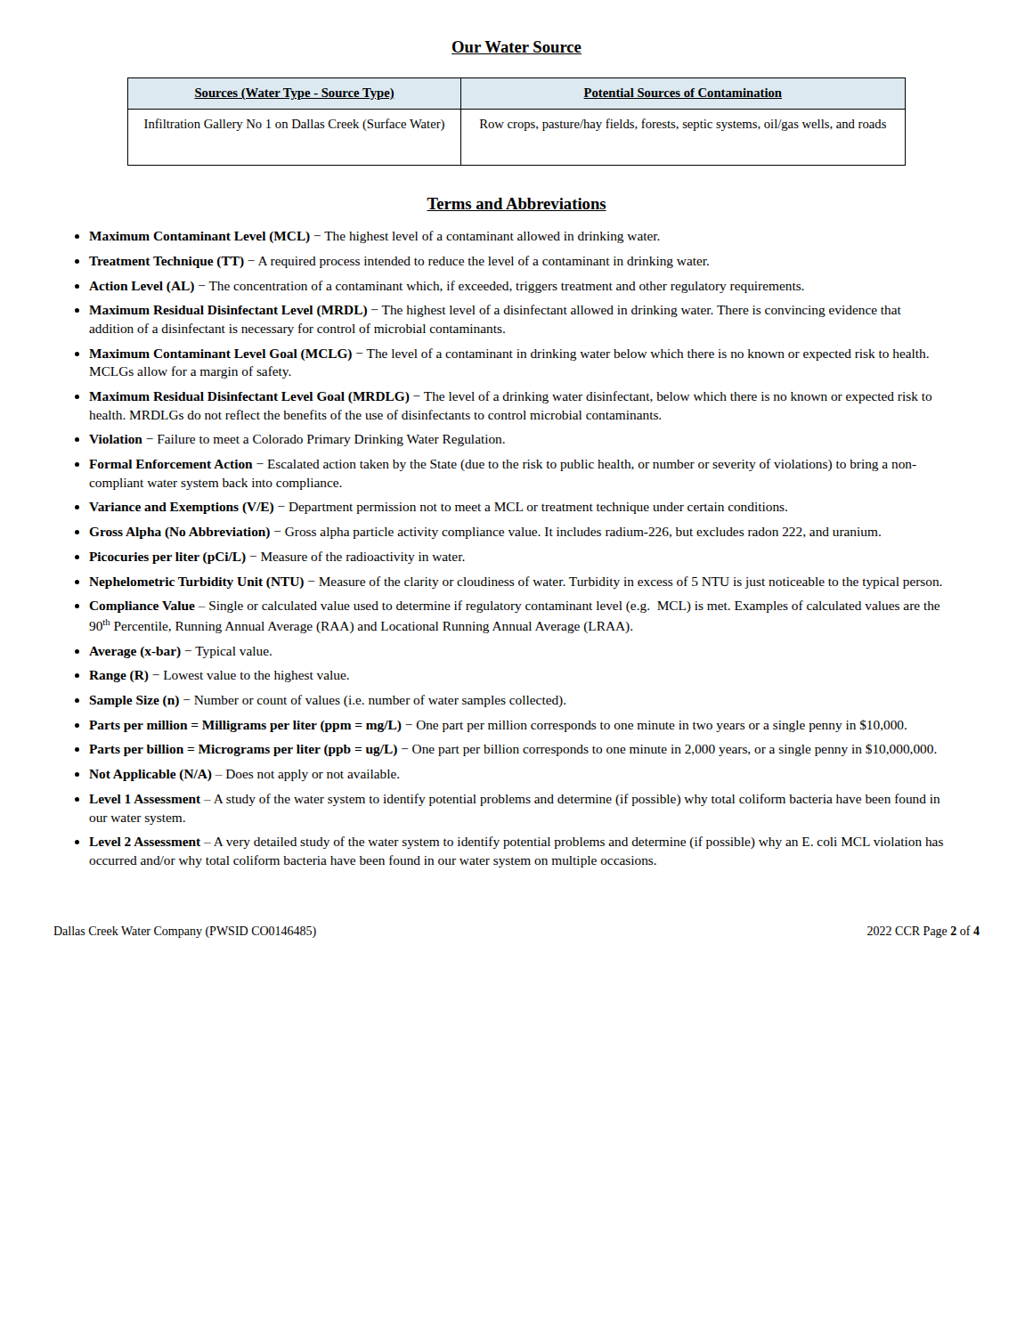Our Water Source
| Sources (Water Type - Source Type) | Potential Sources of Contamination |
| --- | --- |
| Infiltration Gallery No 1 on Dallas Creek (Surface Water) | Row crops, pasture/hay fields, forests, septic systems, oil/gas wells, and roads |
Terms and Abbreviations
Maximum Contaminant Level (MCL) − The highest level of a contaminant allowed in drinking water.
Treatment Technique (TT) − A required process intended to reduce the level of a contaminant in drinking water.
Action Level (AL) − The concentration of a contaminant which, if exceeded, triggers treatment and other regulatory requirements.
Maximum Residual Disinfectant Level (MRDL) − The highest level of a disinfectant allowed in drinking water. There is convincing evidence that addition of a disinfectant is necessary for control of microbial contaminants.
Maximum Contaminant Level Goal (MCLG) − The level of a contaminant in drinking water below which there is no known or expected risk to health. MCLGs allow for a margin of safety.
Maximum Residual Disinfectant Level Goal (MRDLG) − The level of a drinking water disinfectant, below which there is no known or expected risk to health. MRDLGs do not reflect the benefits of the use of disinfectants to control microbial contaminants.
Violation − Failure to meet a Colorado Primary Drinking Water Regulation.
Formal Enforcement Action − Escalated action taken by the State (due to the risk to public health, or number or severity of violations) to bring a non-compliant water system back into compliance.
Variance and Exemptions (V/E) − Department permission not to meet a MCL or treatment technique under certain conditions.
Gross Alpha (No Abbreviation) − Gross alpha particle activity compliance value. It includes radium-226, but excludes radon 222, and uranium.
Picocuries per liter (pCi/L) − Measure of the radioactivity in water.
Nephelometric Turbidity Unit (NTU) − Measure of the clarity or cloudiness of water. Turbidity in excess of 5 NTU is just noticeable to the typical person.
Compliance Value – Single or calculated value used to determine if regulatory contaminant level (e.g. MCL) is met. Examples of calculated values are the 90th Percentile, Running Annual Average (RAA) and Locational Running Annual Average (LRAA).
Average (x-bar) − Typical value.
Range (R) − Lowest value to the highest value.
Sample Size (n) − Number or count of values (i.e. number of water samples collected).
Parts per million = Milligrams per liter (ppm = mg/L) − One part per million corresponds to one minute in two years or a single penny in $10,000.
Parts per billion = Micrograms per liter (ppb = ug/L) − One part per billion corresponds to one minute in 2,000 years, or a single penny in $10,000,000.
Not Applicable (N/A) – Does not apply or not available.
Level 1 Assessment – A study of the water system to identify potential problems and determine (if possible) why total coliform bacteria have been found in our water system.
Level 2 Assessment – A very detailed study of the water system to identify potential problems and determine (if possible) why an E. coli MCL violation has occurred and/or why total coliform bacteria have been found in our water system on multiple occasions.
Dallas Creek Water Company (PWSID CO0146485)
2022 CCR Page 2 of 4